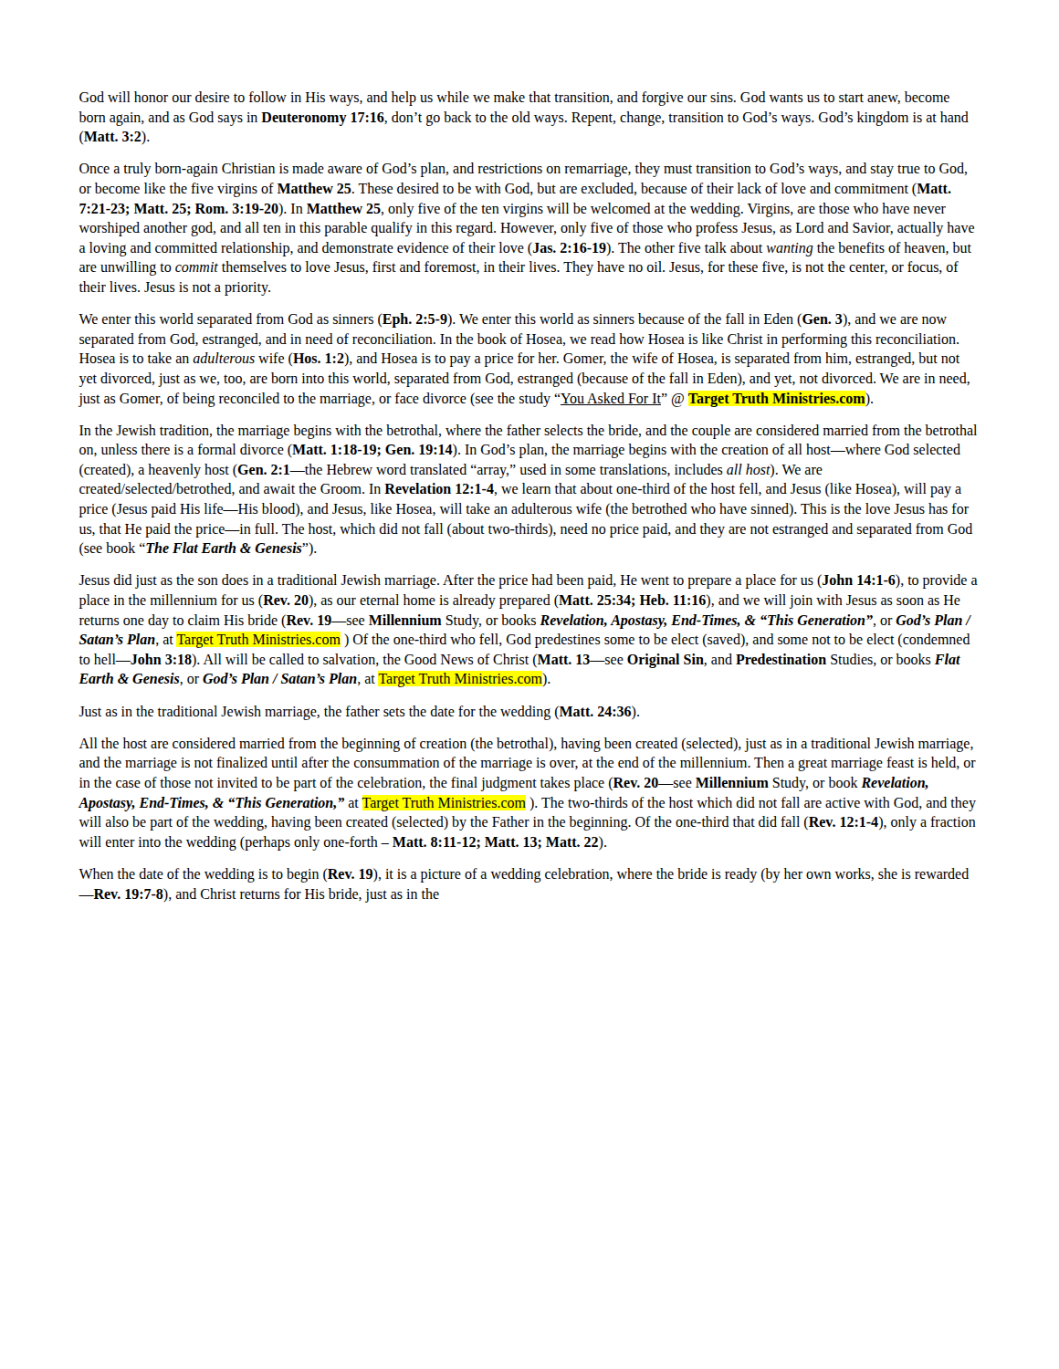God will honor our desire to follow in His ways, and help us while we make that transition, and forgive our sins. God wants us to start anew, become born again, and as God says in Deuteronomy 17:16, don’t go back to the old ways. Repent, change, transition to God’s ways. God’s kingdom is at hand (Matt. 3:2).
Once a truly born-again Christian is made aware of God’s plan, and restrictions on remarriage, they must transition to God’s ways, and stay true to God, or become like the five virgins of Matthew 25. These desired to be with God, but are excluded, because of their lack of love and commitment (Matt. 7:21-23; Matt. 25; Rom. 3:19-20). In Matthew 25, only five of the ten virgins will be welcomed at the wedding. Virgins, are those who have never worshiped another god, and all ten in this parable qualify in this regard. However, only five of those who profess Jesus, as Lord and Savior, actually have a loving and committed relationship, and demonstrate evidence of their love (Jas. 2:16-19). The other five talk about wanting the benefits of heaven, but are unwilling to commit themselves to love Jesus, first and foremost, in their lives. They have no oil. Jesus, for these five, is not the center, or focus, of their lives. Jesus is not a priority.
We enter this world separated from God as sinners (Eph. 2:5-9). We enter this world as sinners because of the fall in Eden (Gen. 3), and we are now separated from God, estranged, and in need of reconciliation. In the book of Hosea, we read how Hosea is like Christ in performing this reconciliation. Hosea is to take an adulterous wife (Hos. 1:2), and Hosea is to pay a price for her. Gomer, the wife of Hosea, is separated from him, estranged, but not yet divorced, just as we, too, are born into this world, separated from God, estranged (because of the fall in Eden), and yet, not divorced. We are in need, just as Gomer, of being reconciled to the marriage, or face divorce (see the study “You Asked For It” @ Target Truth Ministries.com).
In the Jewish tradition, the marriage begins with the betrothal, where the father selects the bride, and the couple are considered married from the betrothal on, unless there is a formal divorce (Matt. 1:18-19; Gen. 19:14). In God’s plan, the marriage begins with the creation of all host—where God selected (created), a heavenly host (Gen. 2:1—the Hebrew word translated “array,” used in some translations, includes all host). We are created/selected/betrothed, and await the Groom. In Revelation 12:1-4, we learn that about one-third of the host fell, and Jesus (like Hosea), will pay a price (Jesus paid His life—His blood), and Jesus, like Hosea, will take an adulterous wife (the betrothed who have sinned). This is the love Jesus has for us, that He paid the price—in full. The host, which did not fall (about two-thirds), need no price paid, and they are not estranged and separated from God (see book “The Flat Earth & Genesis”).
Jesus did just as the son does in a traditional Jewish marriage. After the price had been paid, He went to prepare a place for us (John 14:1-6), to provide a place in the millennium for us (Rev. 20), as our eternal home is already prepared (Matt. 25:34; Heb. 11:16), and we will join with Jesus as soon as He returns one day to claim His bride (Rev. 19—see Millennium Study, or books Revelation, Apostasy, End-Times, & “This Generation”, or God’s Plan / Satan’s Plan, at Target Truth Ministries.com ) Of the one-third who fell, God predestines some to be elect (saved), and some not to be elect (condemned to hell—John 3:18). All will be called to salvation, the Good News of Christ (Matt. 13—see Original Sin, and Predestination Studies, or books Flat Earth & Genesis, or God’s Plan / Satan’s Plan, at Target Truth Ministries.com).
Just as in the traditional Jewish marriage, the father sets the date for the wedding (Matt. 24:36).
All the host are considered married from the beginning of creation (the betrothal), having been created (selected), just as in a traditional Jewish marriage, and the marriage is not finalized until after the consummation of the marriage is over, at the end of the millennium. Then a great marriage feast is held, or in the case of those not invited to be part of the celebration, the final judgment takes place (Rev. 20—see Millennium Study, or book Revelation, Apostasy, End-Times, & “This Generation,” at Target Truth Ministries.com ). The two-thirds of the host which did not fall are active with God, and they will also be part of the wedding, having been created (selected) by the Father in the beginning. Of the one-third that did fall (Rev. 12:1-4), only a fraction will enter into the wedding (perhaps only one-forth – Matt. 8:11-12; Matt. 13; Matt. 22).
When the date of the wedding is to begin (Rev. 19), it is a picture of a wedding celebration, where the bride is ready (by her own works, she is rewarded—Rev. 19:7-8), and Christ returns for His bride, just as in the